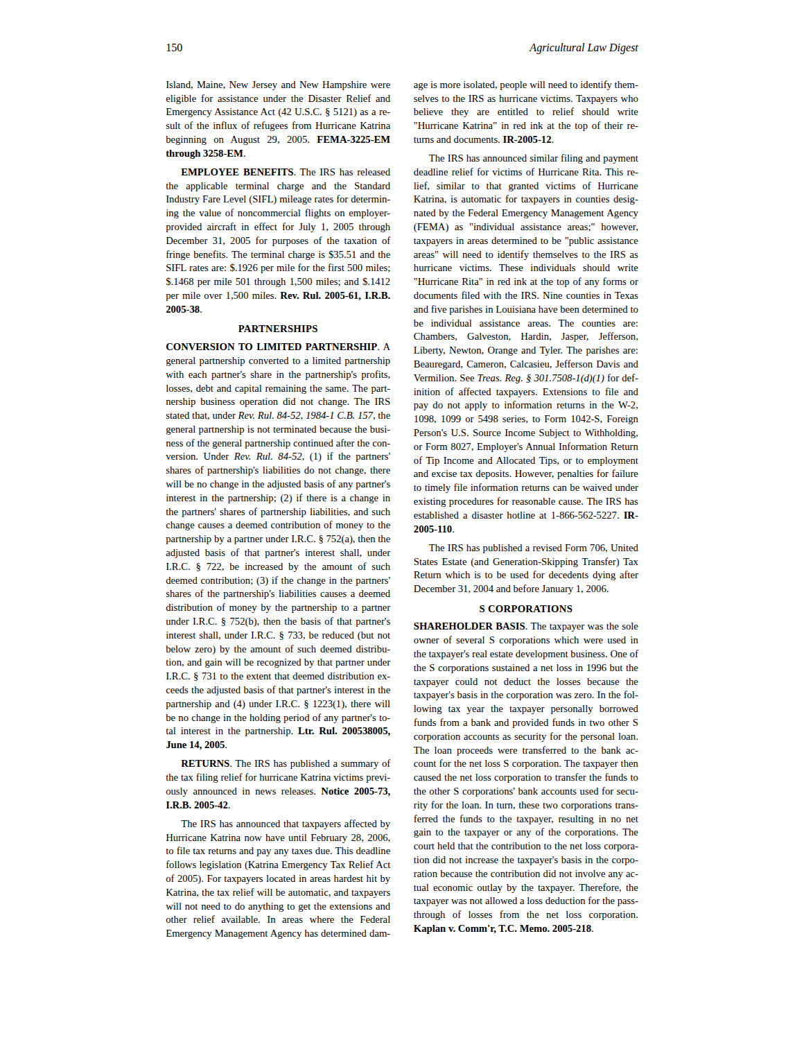150 Agricultural Law Digest
Island, Maine, New Jersey and New Hampshire were eligible for assistance under the Disaster Relief and Emergency Assistance Act (42 U.S.C. § 5121) as a result of the influx of refugees from Hurricane Katrina beginning on August 29, 2005. FEMA-3225-EM through 3258-EM.
Employee benefits. The IRS has released the applicable terminal charge and the Standard Industry Fare Level (SIFL) mileage rates for determining the value of noncommercial flights on employer-provided aircraft in effect for July 1, 2005 through December 31, 2005 for purposes of the taxation of fringe benefits. The terminal charge is $35.51 and the SIFL rates are: $.1926 per mile for the first 500 miles; $.1468 per mile 501 through 1,500 miles; and $.1412 per mile over 1,500 miles. Rev. Rul. 2005-61, I.R.B. 2005-38.
Partnerships
Conversion to limited partnership. A general partnership converted to a limited partnership with each partner's share in the partnership's profits, losses, debt and capital remaining the same. The partnership business operation did not change. The IRS stated that, under Rev. Rul. 84-52, 1984-1 C.B. 157, the general partnership is not terminated because the business of the general partnership continued after the conversion. Under Rev. Rul. 84-52, (1) if the partners' shares of partnership's liabilities do not change, there will be no change in the adjusted basis of any partner's interest in the partnership; (2) if there is a change in the partners' shares of partnership liabilities, and such change causes a deemed contribution of money to the partnership by a partner under I.R.C. § 752(a), then the adjusted basis of that partner's interest shall, under I.R.C. § 722, be increased by the amount of such deemed contribution; (3) if the change in the partners' shares of the partnership's liabilities causes a deemed distribution of money by the partnership to a partner under I.R.C. § 752(b), then the basis of that partner's interest shall, under I.R.C. § 733, be reduced (but not below zero) by the amount of such deemed distribution, and gain will be recognized by that partner under I.R.C. § 731 to the extent that deemed distribution exceeds the adjusted basis of that partner's interest in the partnership and (4) under I.R.C. § 1223(1), there will be no change in the holding period of any partner's total interest in the partnership. Ltr. Rul. 200538005, June 14, 2005.
Returns. The IRS has published a summary of the tax filing relief for hurricane Katrina victims previously announced in news releases. Notice 2005-73, I.R.B. 2005-42.
The IRS has announced that taxpayers affected by Hurricane Katrina now have until February 28, 2006, to file tax returns and pay any taxes due. This deadline follows legislation (Katrina Emergency Tax Relief Act of 2005). For taxpayers located in areas hardest hit by Katrina, the tax relief will be automatic, and taxpayers will not need to do anything to get the extensions and other relief available. In areas where the Federal Emergency Management Agency has determined damage is more isolated, people will need to identify themselves to the IRS as hurricane victims. Taxpayers who believe they are entitled to relief should write "Hurricane Katrina" in red ink at the top of their returns and documents. IR-2005-12.
The IRS has announced similar filing and payment deadline relief for victims of Hurricane Rita. This relief, similar to that granted victims of Hurricane Katrina, is automatic for taxpayers in counties designated by the Federal Emergency Management Agency (FEMA) as "individual assistance areas;" however, taxpayers in areas determined to be "public assistance areas" will need to identify themselves to the IRS as hurricane victims. These individuals should write "Hurricane Rita" in red ink at the top of any forms or documents filed with the IRS. Nine counties in Texas and five parishes in Louisiana have been determined to be individual assistance areas. The counties are: Chambers, Galveston, Hardin, Jasper, Jefferson, Liberty, Newton, Orange and Tyler. The parishes are: Beauregard, Cameron, Calcasieu, Jefferson Davis and Vermilion. See Treas. Reg. § 301.7508-1(d)(1) for definition of affected taxpayers. Extensions to file and pay do not apply to information returns in the W-2, 1098, 1099 or 5498 series, to Form 1042-S, Foreign Person's U.S. Source Income Subject to Withholding, or Form 8027, Employer's Annual Information Return of Tip Income and Allocated Tips, or to employment and excise tax deposits. However, penalties for failure to timely file information returns can be waived under existing procedures for reasonable cause. The IRS has established a disaster hotline at 1-866-562-5227. IR-2005-110.
The IRS has published a revised Form 706, United States Estate (and Generation-Skipping Transfer) Tax Return which is to be used for decedents dying after December 31, 2004 and before January 1, 2006.
S Corporations
Shareholder basis. The taxpayer was the sole owner of several S corporations which were used in the taxpayer's real estate development business. One of the S corporations sustained a net loss in 1996 but the taxpayer could not deduct the losses because the taxpayer's basis in the corporation was zero. In the following tax year the taxpayer personally borrowed funds from a bank and provided funds in two other S corporation accounts as security for the personal loan. The loan proceeds were transferred to the bank account for the net loss S corporation. The taxpayer then caused the net loss corporation to transfer the funds to the other S corporations' bank accounts used for security for the loan. In turn, these two corporations transferred the funds to the taxpayer, resulting in no net gain to the taxpayer or any of the corporations. The court held that the contribution to the net loss corporation did not increase the taxpayer's basis in the corporation because the contribution did not involve any actual economic outlay by the taxpayer. Therefore, the taxpayer was not allowed a loss deduction for the pass-through of losses from the net loss corporation. Kaplan v. Comm'r, T.C. Memo. 2005-218.